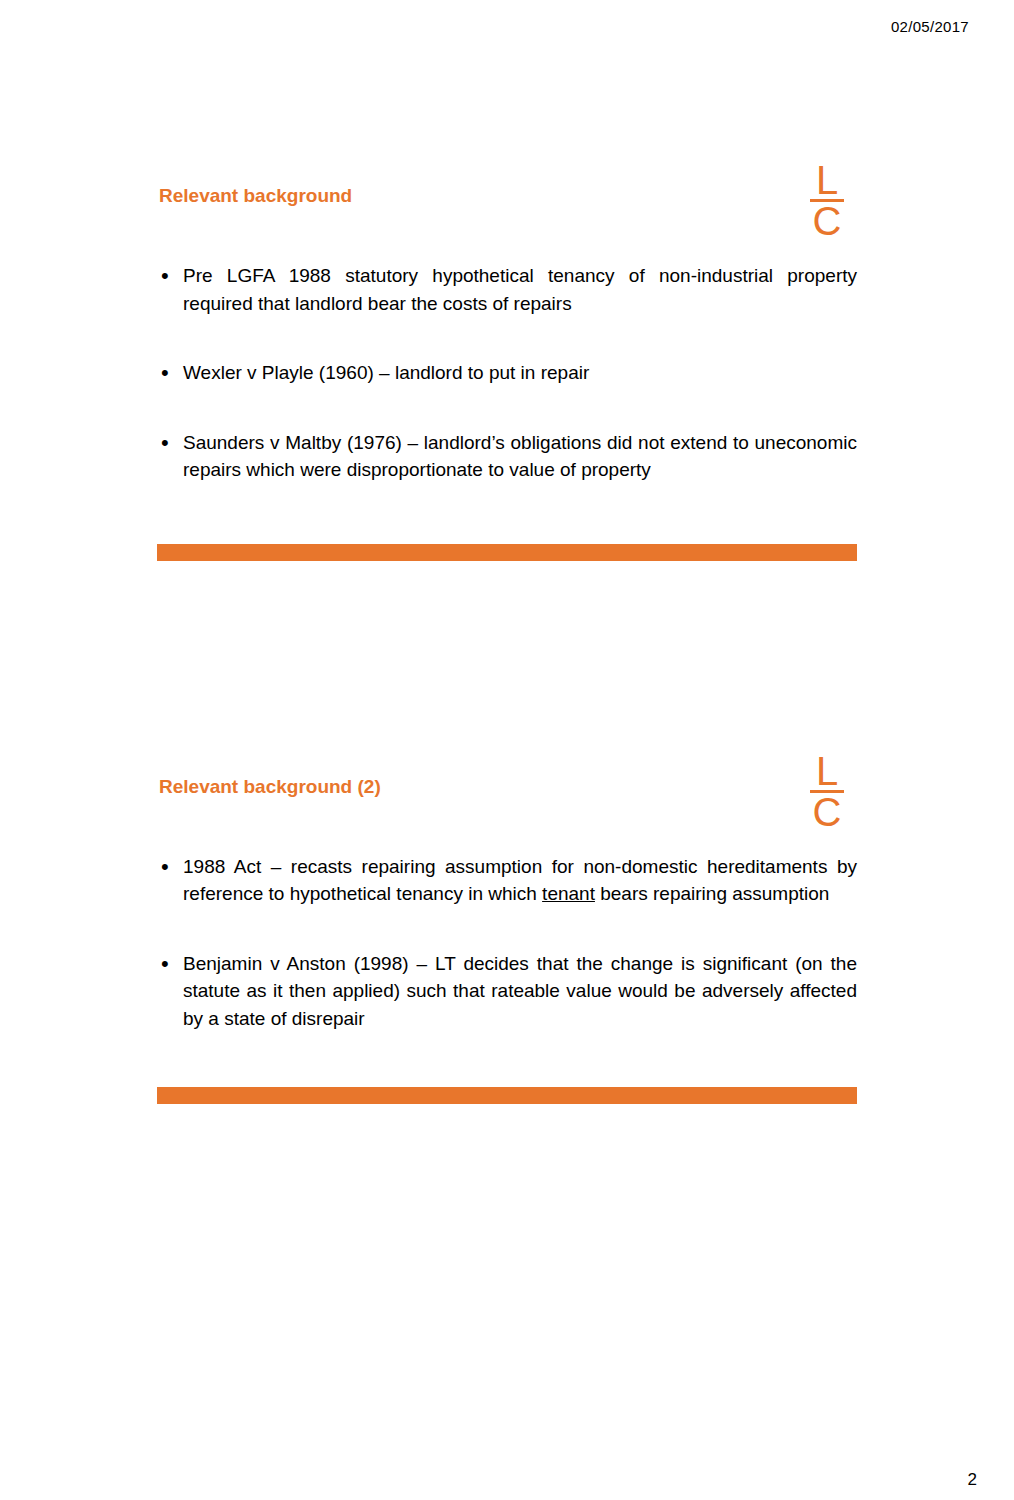02/05/2017
LC
Relevant background
Pre LGFA 1988 statutory hypothetical tenancy of non-industrial property required that landlord bear the costs of repairs
Wexler v Playle (1960) – landlord to put in repair
Saunders v Maltby (1976) – landlord’s obligations did not extend to uneconomic repairs which were disproportionate to value of property
LC
Relevant background (2)
1988 Act – recasts repairing assumption for non-domestic hereditaments by reference to hypothetical tenancy in which tenant bears repairing assumption
Benjamin v Anston (1998) – LT decides that the change is significant (on the statute as it then applied) such that rateable value would be adversely affected by a state of disrepair
2